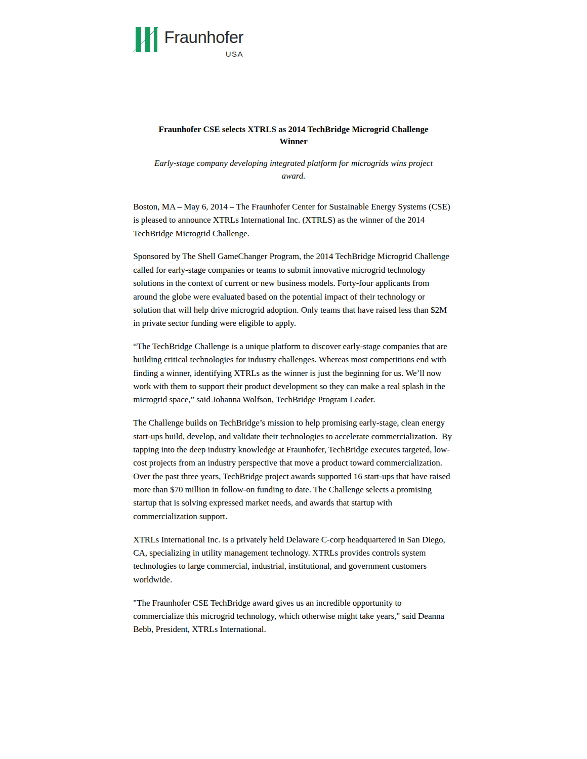Fraunhofer USA
Fraunhofer CSE selects XTRLS as 2014 TechBridge Microgrid Challenge Winner
Early-stage company developing integrated platform for microgrids wins project award.
Boston, MA – May 6, 2014 – The Fraunhofer Center for Sustainable Energy Systems (CSE) is pleased to announce XTRLs International Inc. (XTRLS) as the winner of the 2014 TechBridge Microgrid Challenge.
Sponsored by The Shell GameChanger Program, the 2014 TechBridge Microgrid Challenge called for early-stage companies or teams to submit innovative microgrid technology solutions in the context of current or new business models. Forty-four applicants from around the globe were evaluated based on the potential impact of their technology or solution that will help drive microgrid adoption. Only teams that have raised less than $2M in private sector funding were eligible to apply.
“The TechBridge Challenge is a unique platform to discover early-stage companies that are building critical technologies for industry challenges. Whereas most competitions end with finding a winner, identifying XTRLs as the winner is just the beginning for us. We’ll now work with them to support their product development so they can make a real splash in the microgrid space,” said Johanna Wolfson, TechBridge Program Leader.
The Challenge builds on TechBridge’s mission to help promising early-stage, clean energy start-ups build, develop, and validate their technologies to accelerate commercialization. By tapping into the deep industry knowledge at Fraunhofer, TechBridge executes targeted, low-cost projects from an industry perspective that move a product toward commercialization. Over the past three years, TechBridge project awards supported 16 start-ups that have raised more than $70 million in follow-on funding to date. The Challenge selects a promising startup that is solving expressed market needs, and awards that startup with commercialization support.
XTRLs International Inc. is a privately held Delaware C-corp headquartered in San Diego, CA, specializing in utility management technology. XTRLs provides controls system technologies to large commercial, industrial, institutional, and government customers worldwide.
"The Fraunhofer CSE TechBridge award gives us an incredible opportunity to commercialize this microgrid technology, which otherwise might take years," said Deanna Bebb, President, XTRLs International.